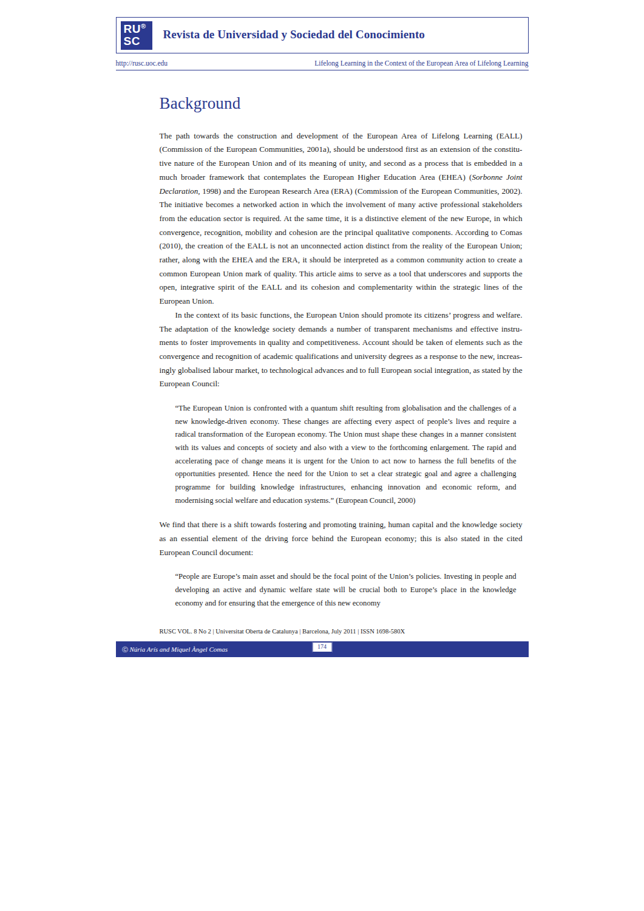RU®
SC
Revista de Universidad y Sociedad del Conocimiento
http://rusc.uoc.edu Lifelong Learning in the Context of the European Area of Lifelong Learning
Background
The path towards the construction and development of the European Area of Lifelong Learning (EALL) (Commission of the European Communities, 2001a), should be understood first as an extension of the constitutive nature of the European Union and of its meaning of unity, and second as a process that is embedded in a much broader framework that contemplates the European Higher Education Area (EHEA) (Sorbonne Joint Declaration, 1998) and the European Research Area (ERA) (Commission of the European Communities, 2002). The initiative becomes a networked action in which the involvement of many active professional stakeholders from the education sector is required. At the same time, it is a distinctive element of the new Europe, in which convergence, recognition, mobility and cohesion are the principal qualitative components. According to Comas (2010), the creation of the EALL is not an unconnected action distinct from the reality of the European Union; rather, along with the EHEA and the ERA, it should be interpreted as a common community action to create a common European Union mark of quality. This article aims to serve as a tool that underscores and supports the open, integrative spirit of the EALL and its cohesion and complementarity within the strategic lines of the European Union.
In the context of its basic functions, the European Union should promote its citizens’ progress and welfare. The adaptation of the knowledge society demands a number of transparent mechanisms and effective instruments to foster improvements in quality and competitiveness. Account should be taken of elements such as the convergence and recognition of academic qualifications and university degrees as a response to the new, increasingly globalised labour market, to technological advances and to full European social integration, as stated by the European Council:
“The European Union is confronted with a quantum shift resulting from globalisation and the challenges of a new knowledge-driven economy. These changes are affecting every aspect of people’s lives and require a radical transformation of the European economy. The Union must shape these changes in a manner consistent with its values and concepts of society and also with a view to the forthcoming enlargement. The rapid and accelerating pace of change means it is urgent for the Union to act now to harness the full benefits of the opportunities presented. Hence the need for the Union to set a clear strategic goal and agree a challenging programme for building knowledge infrastructures, enhancing innovation and economic reform, and modernising social welfare and education systems.” (European Council, 2000)
We find that there is a shift towards fostering and promoting training, human capital and the knowledge society as an essential element of the driving force behind the European economy; this is also stated in the cited European Council document:
“People are Europe’s main asset and should be the focal point of the Union’s policies. Investing in people and developing an active and dynamic welfare state will be crucial both to Europe’s place in the knowledge economy and for ensuring that the emergence of this new economy
RUSC VOL. 8 No 2 | Universitat Oberta de Catalunya | Barcelona, July 2011 | ISSN 1698-580X
ⒸNúria Arís and Miquel Àngel Comas
174